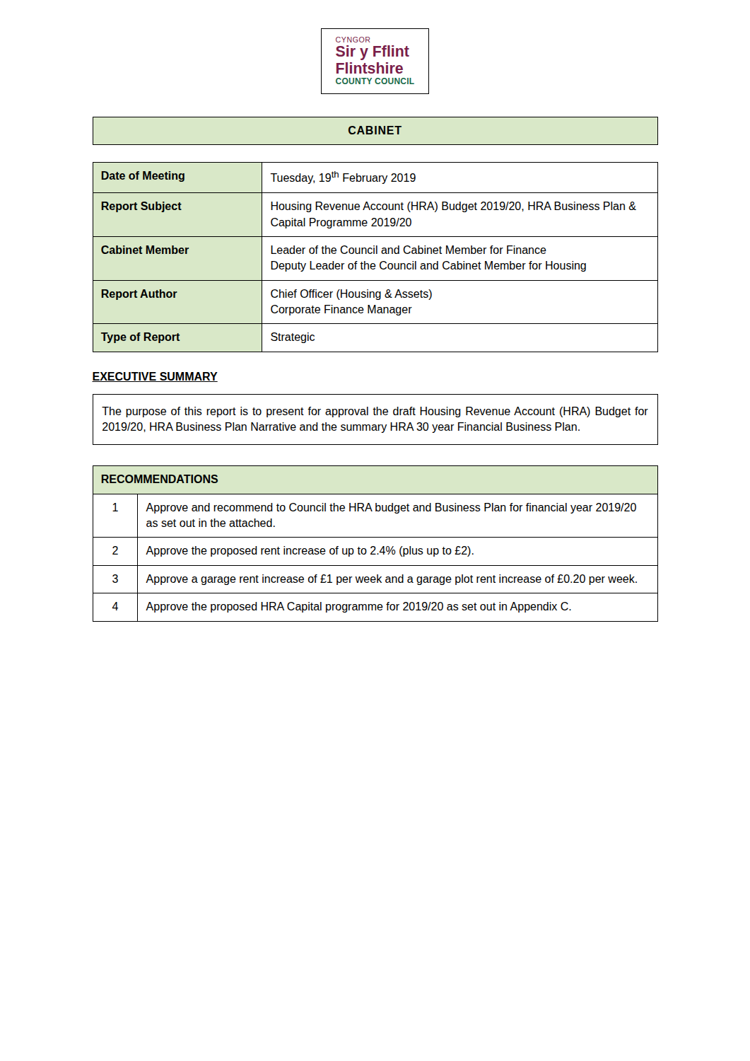CYNGOR
Sir y Fflint
Flintshire
COUNTY COUNCIL
| CABINET |
| Date of Meeting | Tuesday, 19 th February 2019 |
| Report Subject | Housing Revenue Account (HRA) Budget 2019/20, HRA Business Plan & Capital Programme 2019/20 |
| Cabinet Member | Leader of the Council and Cabinet Member for Finance Deputy Leader of the Council and Cabinet Member for Housing |
| Report Author | Chief Officer (Housing & Assets) Corporate Finance Manager |
| Type of Report | Strategic |
EXECUTIVE SUMMARY
The purpose of this report is to present for approval the draft Housing Revenue Account (HRA) Budget for 2019/20, HRA Business Plan Narrative and the summary HRA 30 year Financial Business Plan.
| RECOMMENDATIONS |
| 1 | Approve and recommend to Council the HRA budget and Business Plan for financial year 2019/20 as set out in the attached. |
| 2 | Approve the proposed rent increase of up to 2.4% (plus up to £2). |
| 3 | Approve a garage rent increase of £1 per week and a garage plot rent increase of £0.20 per week. |
| 4 | Approve the proposed HRA Capital programme for 2019/20 as set out in Appendix C. |